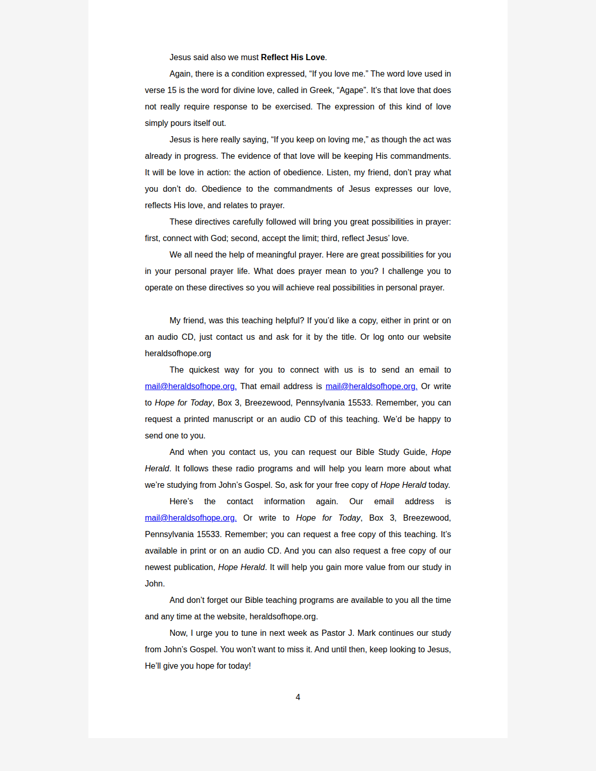Jesus said also we must Reflect His Love.
Again, there is a condition expressed, “If you love me.” The word love used in verse 15 is the word for divine love, called in Greek, “Agape”. It’s that love that does not really require response to be exercised. The expression of this kind of love simply pours itself out.
Jesus is here really saying, “If you keep on loving me,” as though the act was already in progress. The evidence of that love will be keeping His commandments. It will be love in action: the action of obedience. Listen, my friend, don’t pray what you don’t do. Obedience to the commandments of Jesus expresses our love, reflects His love, and relates to prayer.
These directives carefully followed will bring you great possibilities in prayer: first, connect with God; second, accept the limit; third, reflect Jesus’ love.
We all need the help of meaningful prayer. Here are great possibilities for you in your personal prayer life. What does prayer mean to you? I challenge you to operate on these directives so you will achieve real possibilities in personal prayer.
My friend, was this teaching helpful? If you’d like a copy, either in print or on an audio CD, just contact us and ask for it by the title. Or log onto our website heraldsofhope.org
The quickest way for you to connect with us is to send an email to mail@heraldsofhope.org. That email address is mail@heraldsofhope.org. Or write to Hope for Today, Box 3, Breezewood, Pennsylvania 15533. Remember, you can request a printed manuscript or an audio CD of this teaching. We’d be happy to send one to you.
And when you contact us, you can request our Bible Study Guide, Hope Herald. It follows these radio programs and will help you learn more about what we’re studying from John’s Gospel. So, ask for your free copy of Hope Herald today.
Here’s the contact information again. Our email address is mail@heraldsofhope.org. Or write to Hope for Today, Box 3, Breezewood, Pennsylvania 15533. Remember; you can request a free copy of this teaching. It’s available in print or on an audio CD. And you can also request a free copy of our newest publication, Hope Herald. It will help you gain more value from our study in John.
And don’t forget our Bible teaching programs are available to you all the time and any time at the website, heraldsofhope.org.
Now, I urge you to tune in next week as Pastor J. Mark continues our study from John’s Gospel. You won’t want to miss it. And until then, keep looking to Jesus, He’ll give you hope for today!
4